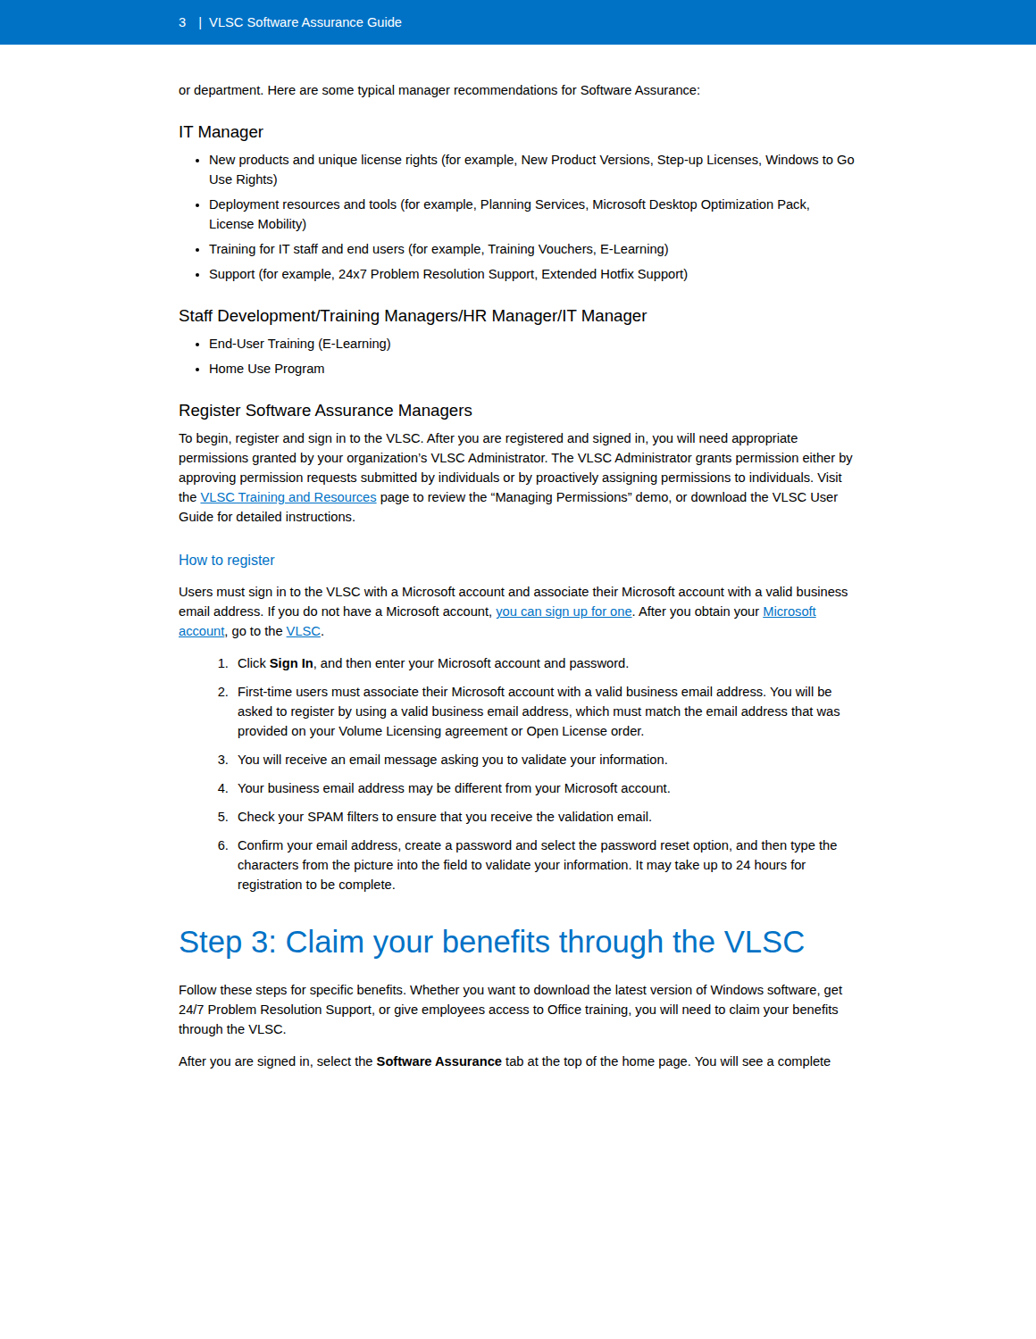3| VLSC Software Assurance Guide
or department. Here are some typical manager recommendations for Software Assurance:
IT Manager
New products and unique license rights (for example, New Product Versions, Step-up Licenses, Windows to Go Use Rights)
Deployment resources and tools (for example, Planning Services, Microsoft Desktop Optimization Pack, License Mobility)
Training for IT staff and end users (for example, Training Vouchers, E-Learning)
Support (for example, 24x7 Problem Resolution Support, Extended Hotfix Support)
Staff Development/Training Managers/HR Manager/IT Manager
End-User Training (E-Learning)
Home Use Program
Register Software Assurance Managers
To begin, register and sign in to the VLSC. After you are registered and signed in, you will need appropriate permissions granted by your organization’s VLSC Administrator. The VLSC Administrator grants permission either by approving permission requests submitted by individuals or by proactively assigning permissions to individuals. Visit the VLSC Training and Resources page to review the “Managing Permissions” demo, or download the VLSC User Guide for detailed instructions.
How to register
Users must sign in to the VLSC with a Microsoft account and associate their Microsoft account with a valid business email address. If you do not have a Microsoft account, you can sign up for one. After you obtain your Microsoft account, go to the VLSC.
Click Sign In, and then enter your Microsoft account and password.
First-time users must associate their Microsoft account with a valid business email address. You will be asked to register by using a valid business email address, which must match the email address that was provided on your Volume Licensing agreement or Open License order.
You will receive an email message asking you to validate your information.
Your business email address may be different from your Microsoft account.
Check your SPAM filters to ensure that you receive the validation email.
Confirm your email address, create a password and select the password reset option, and then type the characters from the picture into the field to validate your information. It may take up to 24 hours for registration to be complete.
Step 3: Claim your benefits through the VLSC
Follow these steps for specific benefits. Whether you want to download the latest version of Windows software, get 24/7 Problem Resolution Support, or give employees access to Office training, you will need to claim your benefits through the VLSC.
After you are signed in, select the Software Assurance tab at the top of the home page. You will see a complete